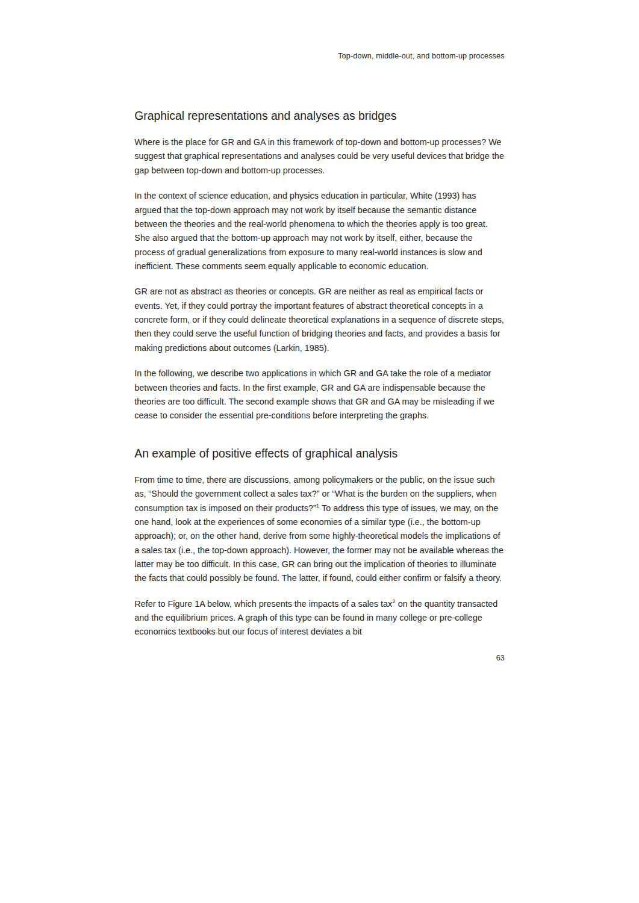Top-down, middle-out, and bottom-up processes
Graphical representations and analyses as bridges
Where is the place for GR and GA in this framework of top-down and bottom-up processes? We suggest that graphical representations and analyses could be very useful devices that bridge the gap between top-down and bottom-up processes.
In the context of science education, and physics education in particular, White (1993) has argued that the top-down approach may not work by itself because the semantic distance between the theories and the real-world phenomena to which the theories apply is too great. She also argued that the bottom-up approach may not work by itself, either, because the process of gradual generalizations from exposure to many real-world instances is slow and inefficient. These comments seem equally applicable to economic education.
GR are not as abstract as theories or concepts. GR are neither as real as empirical facts or events. Yet, if they could portray the important features of abstract theoretical concepts in a concrete form, or if they could delineate theoretical explanations in a sequence of discrete steps, then they could serve the useful function of bridging theories and facts, and provides a basis for making predictions about outcomes (Larkin, 1985).
In the following, we describe two applications in which GR and GA take the role of a mediator between theories and facts. In the first example, GR and GA are indispensable because the theories are too difficult. The second example shows that GR and GA may be misleading if we cease to consider the essential pre-conditions before interpreting the graphs.
An example of positive effects of graphical analysis
From time to time, there are discussions, among policymakers or the public, on the issue such as, “Should the government collect a sales tax?” or “What is the burden on the suppliers, when consumption tax is imposed on their products?”1 To address this type of issues, we may, on the one hand, look at the experiences of some economies of a similar type (i.e., the bottom-up approach); or, on the other hand, derive from some highly-theoretical models the implications of a sales tax (i.e., the top-down approach). However, the former may not be available whereas the latter may be too difficult. In this case, GR can bring out the implication of theories to illuminate the facts that could possibly be found. The latter, if found, could either confirm or falsify a theory.
Refer to Figure 1A below, which presents the impacts of a sales tax2 on the quantity transacted and the equilibrium prices. A graph of this type can be found in many college or pre-college economics textbooks but our focus of interest deviates a bit
63